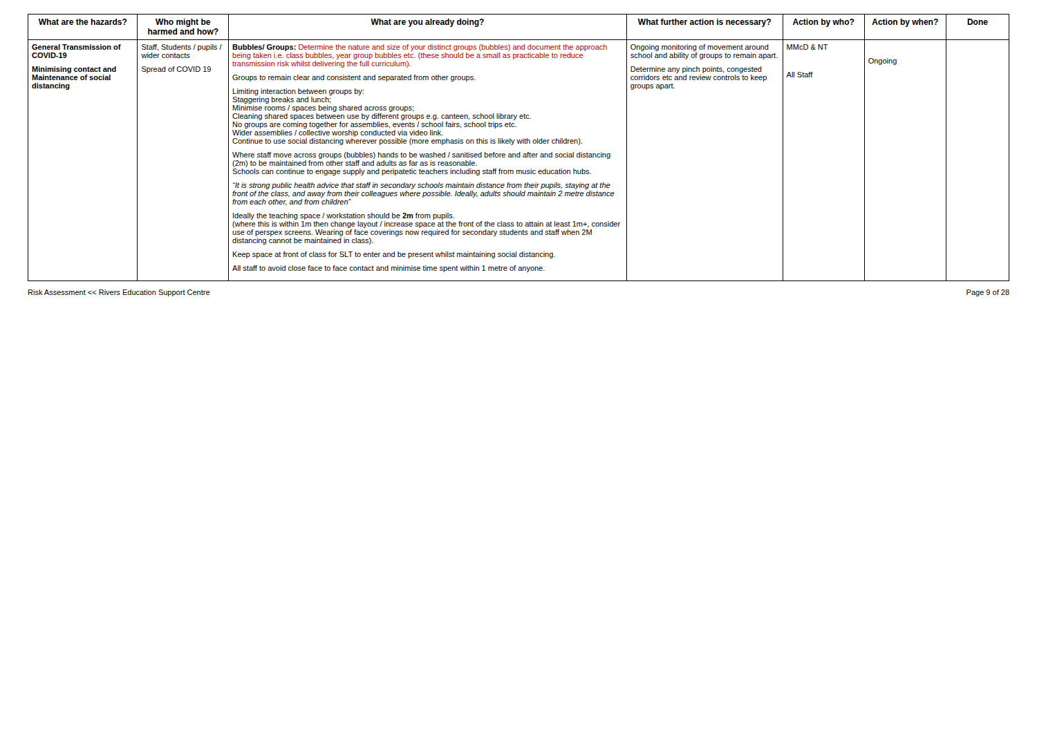| What are the hazards? | Who might be harmed and how? | What are you already doing? | What further action is necessary? | Action by who? | Action by when? | Done |
| --- | --- | --- | --- | --- | --- | --- |
| General Transmission of COVID-19 Minimising contact and Maintenance of social distancing | Staff, Students / pupils / wider contacts Spread of COVID 19 | Bubbles/ Groups: Determine the nature and size of your distinct groups (bubbles) and document the approach being taken i.e. class bubbles, year group bubbles etc. (these should be a small as practicable to reduce transmission risk whilst delivering the full curriculum). Groups to remain clear and consistent and separated from other groups. Limiting interaction between groups by: Staggering breaks and lunch; Minimise rooms / spaces being shared across groups; Cleaning shared spaces between use by different groups e.g. canteen, school library etc. No groups are coming together for assemblies, events / school fairs, school trips etc. Wider assemblies / collective worship conducted via video link. Continue to use social distancing wherever possible (more emphasis on this is likely with older children). Where staff move across groups (bubbles) hands to be washed / sanitised before and after and social distancing (2m) to be maintained from other staff and adults as far as is reasonable. Schools can continue to engage supply and peripatetic teachers including staff from music education hubs. “It is strong public health advice that staff in secondary schools maintain distance from their pupils, staying at the front of the class, and away from their colleagues where possible. Ideally, adults should maintain 2 metre distance from each other, and from children” Ideally the teaching space / workstation should be 2m from pupils. (where this is within 1m then change layout / increase space at the front of the class to attain at least 1m+, consider use of perspex screens. Wearing of face coverings now required for secondary students and staff when 2M distancing cannot be maintained in class). Keep space at front of class for SLT to enter and be present whilst maintaining social distancing. All staff to avoid close face to face contact and minimise time spent within 1 metre of anyone. | Ongoing monitoring of movement around school and ability of groups to remain apart. Determine any pinch points, congested corridors etc and review controls to keep groups apart. | MMcD & NT All Staff | Ongoing | |
Risk Assessment << Rivers Education Support Centre Page 9 of 28